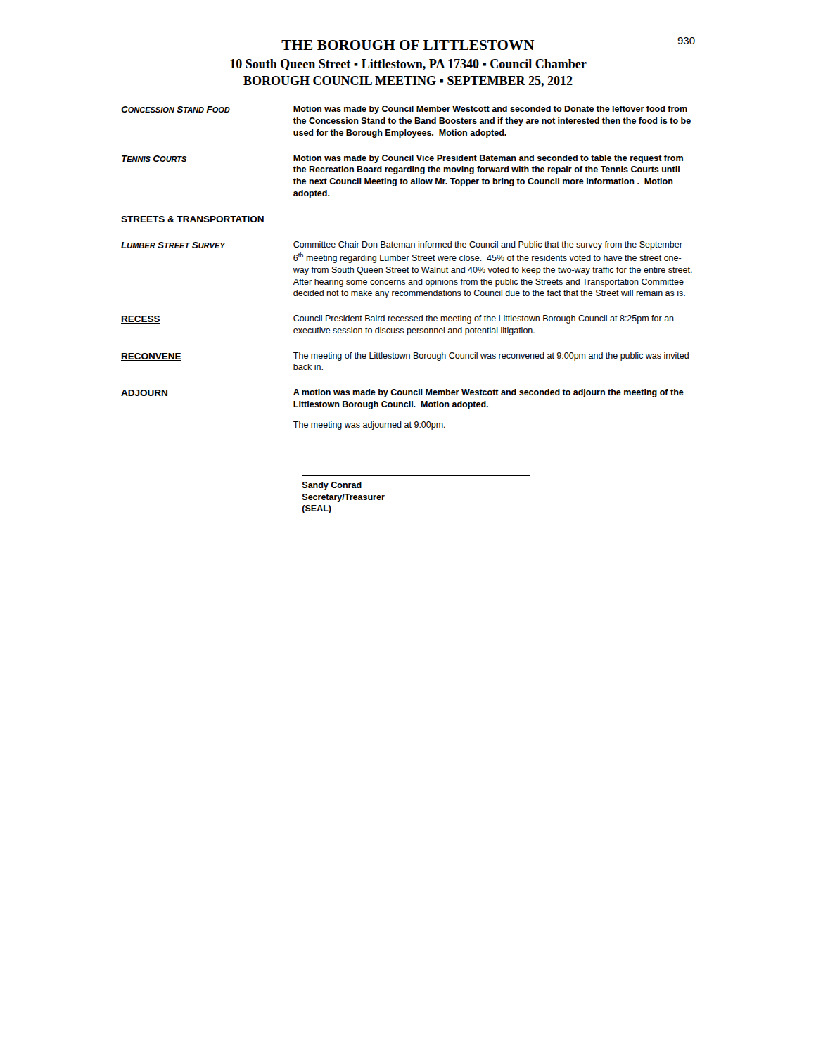930
THE BOROUGH OF LITTLESTOWN
10 South Queen Street ▪ Littlestown, PA 17340 ▪ Council Chamber
BOROUGH COUNCIL MEETING ▪ SEPTEMBER 25, 2012
| C ONCESSION S TAND F OOD | Motion was made by Council Member Westcott and seconded to Donate the leftover food from the Concession Stand to the Band Boosters and if they are not interested then the food is to be used for the Borough Employees. Motion adopted. |
| T ENNIS C OURTS | Motion was made by Council Vice President Bateman and seconded to table the request from the Recreation Board regarding the moving forward with the repair of the Tennis Courts until the next Council Meeting to allow Mr. Topper to bring to Council more information . Motion adopted. |
| STREETS & TRANSPORTATION | |
| L UMBER S TREET S URVEY | Committee Chair Don Bateman informed the Council and Public that the survey from the September 6 th meeting regarding Lumber Street were close. 45% of the residents voted to have the street one-way from South Queen Street to Walnut and 40% voted to keep the two-way traffic for the entire street. After hearing some concerns and opinions from the public the Streets and Transportation Committee decided not to make any recommendations to Council due to the fact that the Street will remain as is. |
| RECESS | Council President Baird recessed the meeting of the Littlestown Borough Council at 8:25pm for an executive session to discuss personnel and potential litigation. |
| RECONVENE | The meeting of the Littlestown Borough Council was reconvened at 9:00pm and the public was invited back in. |
| ADJOURN | A motion was made by Council Member Westcott and seconded to adjourn the meeting of the Littlestown Borough Council. Motion adopted. The meeting was adjourned at 9:00pm. |
Sandy Conrad
Secretary/Treasurer
(SEAL)